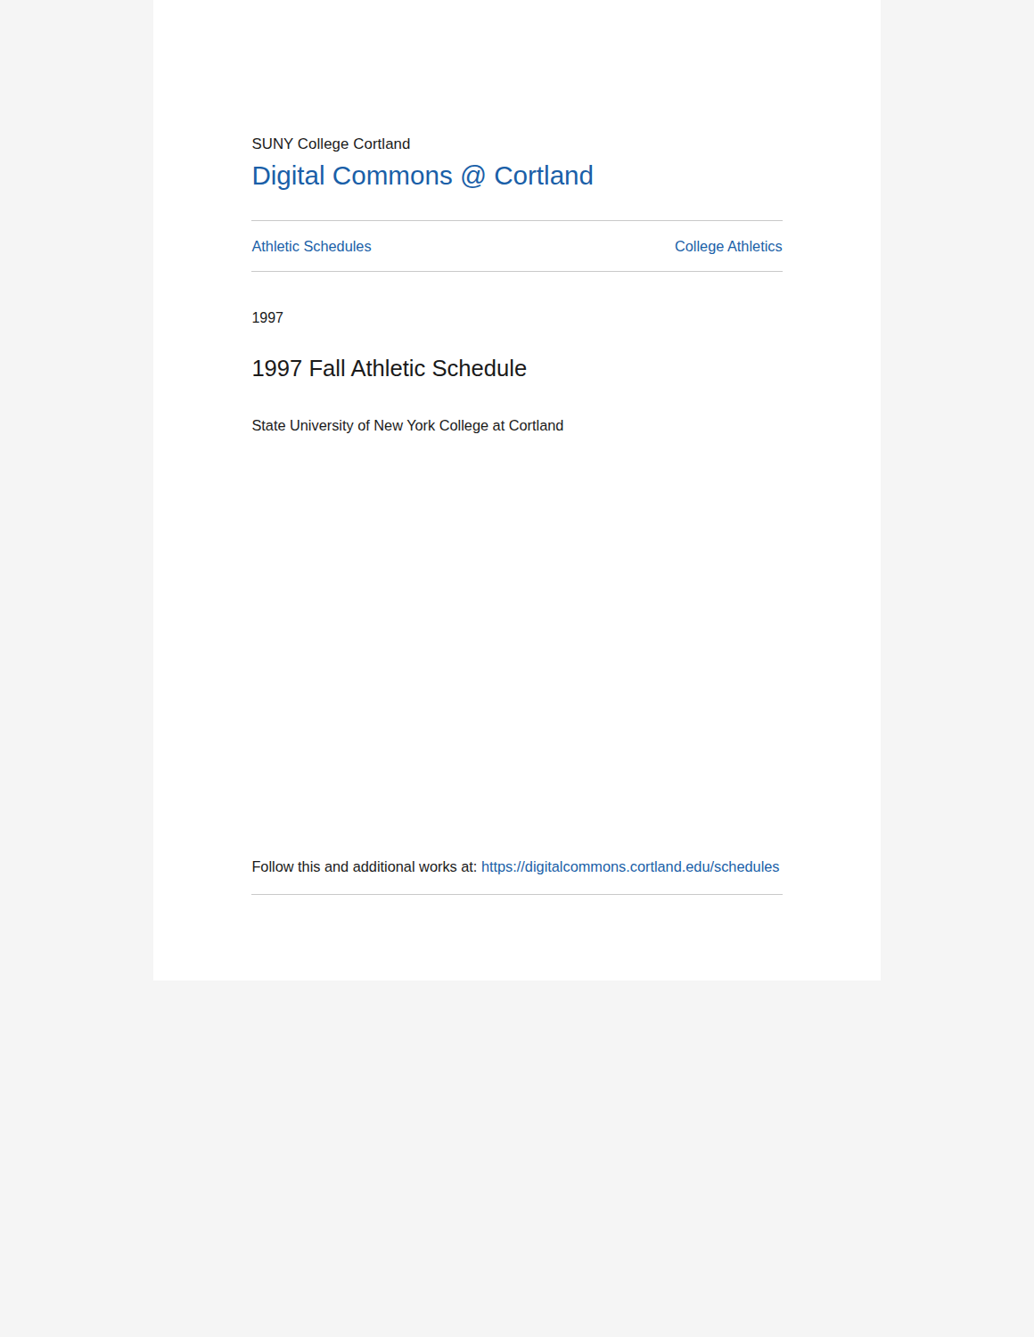SUNY College Cortland
Digital Commons @ Cortland
Athletic Schedules College Athletics
1997
1997 Fall Athletic Schedule
State University of New York College at Cortland
Follow this and additional works at: https://digitalcommons.cortland.edu/schedules